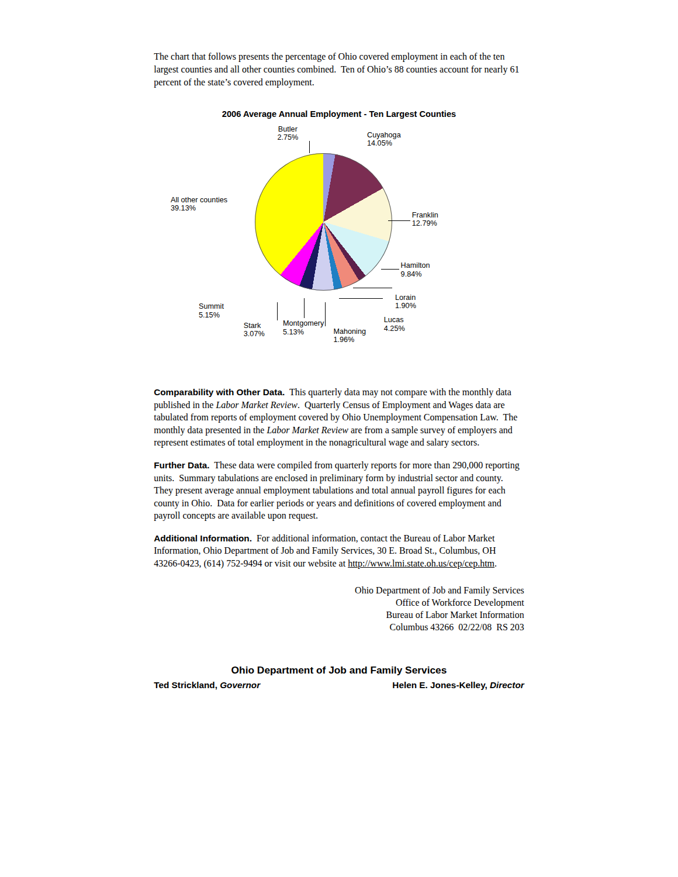The chart that follows presents the percentage of Ohio covered employment in each of the ten largest counties and all other counties combined. Ten of Ohio’s 88 counties account for nearly 61 percent of the state’s covered employment.
2006 Average Annual Employment - Ten Largest Counties
Butler
2.75%
Cuyahoga
14.05%
Franklin
12.79%
Hamilton
9.84%
Lorain
1.90%
Lucas
4.25%
Mahoning
1.96%
Montgomery
5.13%
Stark
3.07%
Summit
5.15%
All other counties
39.13%
Comparability with Other Data. This quarterly data may not compare with the monthly data published in the Labor Market Review. Quarterly Census of Employment and Wages data are tabulated from reports of employment covered by Ohio Unemployment Compensation Law. The monthly data presented in the Labor Market Review are from a sample survey of employers and represent estimates of total employment in the nonagricultural wage and salary sectors.
Further Data. These data were compiled from quarterly reports for more than 290,000 reporting units. Summary tabulations are enclosed in preliminary form by industrial sector and county. They present average annual employment tabulations and total annual payroll figures for each county in Ohio. Data for earlier periods or years and definitions of covered employment and payroll concepts are available upon request.
Additional Information. For additional information, contact the Bureau of Labor Market Information, Ohio Department of Job and Family Services, 30 E. Broad St., Columbus, OH 43266-0423, (614) 752-9494 or visit our website at http://www.lmi.state.oh.us/cep/cep.htm.
Ohio Department of Job and Family Services
Office of Workforce Development
Bureau of Labor Market Information
Columbus 43266 02/22/08 RS 203
Ohio Department of Job and Family Services
Ted Strickland, Governor Helen E. Jones-Kelley, Director